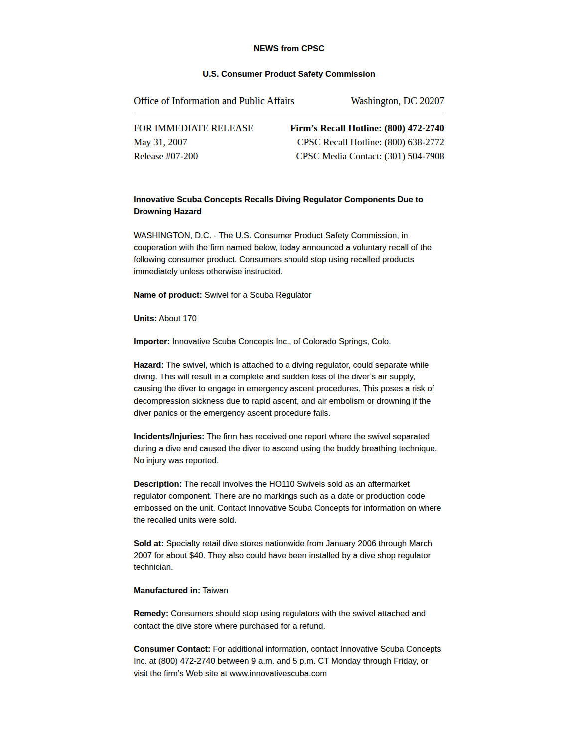NEWS from CPSC
U.S. Consumer Product Safety Commission
Office of Information and Public Affairs Washington, DC 20207
FOR IMMEDIATE RELEASE
May 31, 2007
Release #07-200
Firm’s Recall Hotline: (800) 472-2740
CPSC Recall Hotline: (800) 638-2772
CPSC Media Contact: (301) 504-7908
Innovative Scuba Concepts Recalls Diving Regulator Components Due to Drowning Hazard
WASHINGTON, D.C. - The U.S. Consumer Product Safety Commission, in cooperation with the firm named below, today announced a voluntary recall of the following consumer product. Consumers should stop using recalled products immediately unless otherwise instructed.
Name of product: Swivel for a Scuba Regulator
Units: About 170
Importer: Innovative Scuba Concepts Inc., of Colorado Springs, Colo.
Hazard: The swivel, which is attached to a diving regulator, could separate while diving. This will result in a complete and sudden loss of the diver’s air supply, causing the diver to engage in emergency ascent procedures. This poses a risk of decompression sickness due to rapid ascent, and air embolism or drowning if the diver panics or the emergency ascent procedure fails.
Incidents/Injuries: The firm has received one report where the swivel separated during a dive and caused the diver to ascend using the buddy breathing technique. No injury was reported.
Description: The recall involves the HO110 Swivels sold as an aftermarket regulator component. There are no markings such as a date or production code embossed on the unit. Contact Innovative Scuba Concepts for information on where the recalled units were sold.
Sold at: Specialty retail dive stores nationwide from January 2006 through March 2007 for about $40. They also could have been installed by a dive shop regulator technician.
Manufactured in: Taiwan
Remedy: Consumers should stop using regulators with the swivel attached and contact the dive store where purchased for a refund.
Consumer Contact: For additional information, contact Innovative Scuba Concepts Inc. at (800) 472-2740 between 9 a.m. and 5 p.m. CT Monday through Friday, or visit the firm’s Web site at www.innovativescuba.com